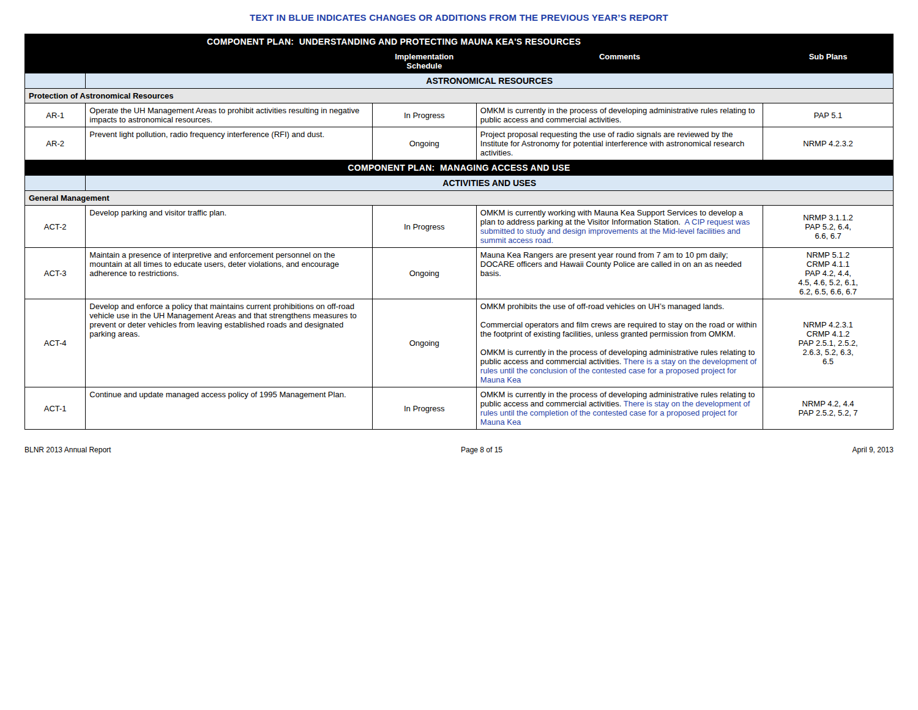TEXT IN BLUE INDICATES CHANGES OR ADDITIONS FROM THE PREVIOUS YEAR’S REPORT
| COMPONENT PLAN: UNDERSTANDING AND PROTECTING MAUNA KEA'S RESOURCES | |
| | | Implementation Schedule | Comments | Sub Plans |
| | ASTRONOMICAL RESOURCES |
| Protection of Astronomical Resources |
| AR-1 | Operate the UH Management Areas to prohibit activities resulting in negative impacts to astronomical resources. | In Progress | OMKM is currently in the process of developing administrative rules relating to public access and commercial activities. | PAP 5.1 |
| AR-2 | Prevent light pollution, radio frequency interference (RFI) and dust. | Ongoing | Project proposal requesting the use of radio signals are reviewed by the Institute for Astronomy for potential interference with astronomical research activities. | NRMP 4.2.3.2 |
| COMPONENT PLAN: MANAGING ACCESS AND USE |
| | ACTIVITIES AND USES |
| General Management |
| ACT-2 | Develop parking and visitor traffic plan. | In Progress | OMKM is currently working with Mauna Kea Support Services to develop a plan to address parking at the Visitor Information Station. A CIP request was submitted to study and design improvements at the Mid-level facilities and summit access road. | NRMP 3.1.1.2 PAP 5.2, 6.4, 6.6, 6.7 |
| ACT-3 | Maintain a presence of interpretive and enforcement personnel on the mountain at all times to educate users, deter violations, and encourage adherence to restrictions. | Ongoing | Mauna Kea Rangers are present year round from 7 am to 10 pm daily; DOCARE officers and Hawaii County Police are called in on an as needed basis. | NRMP 5.1.2 CRMP 4.1.1 PAP 4.2, 4.4, 4.5, 4.6, 5.2, 6.1, 6.2, 6.5, 6.6, 6.7 |
| ACT-4 | Develop and enforce a policy that maintains current prohibitions on off-road vehicle use in the UH Management Areas and that strengthens measures to prevent or deter vehicles from leaving established roads and designated parking areas. | Ongoing | OMKM prohibits the use of off-road vehicles on UH’s managed lands. Commercial operators and film crews are required to stay on the road or within the footprint of existing facilities, unless granted permission from OMKM. OMKM is currently in the process of developing administrative rules relating to public access and commercial activities. There is a stay on the development of rules until the conclusion of the contested case for a proposed project for Mauna Kea | NRMP 4.2.3.1 CRMP 4.1.2 PAP 2.5.1, 2.5.2, 2.6.3, 5.2, 6.3, 6.5 |
| ACT-1 | Continue and update managed access policy of 1995 Management Plan. | In Progress | OMKM is currently in the process of developing administrative rules relating to public access and commercial activities. There is stay on the development of rules until the completion of the contested case for a proposed project for Mauna Kea | NRMP 4.2, 4.4 PAP 2.5.2, 5.2, 7 |
BLNR 2013 Annual Report
Page 8 of 15
April 9, 2013